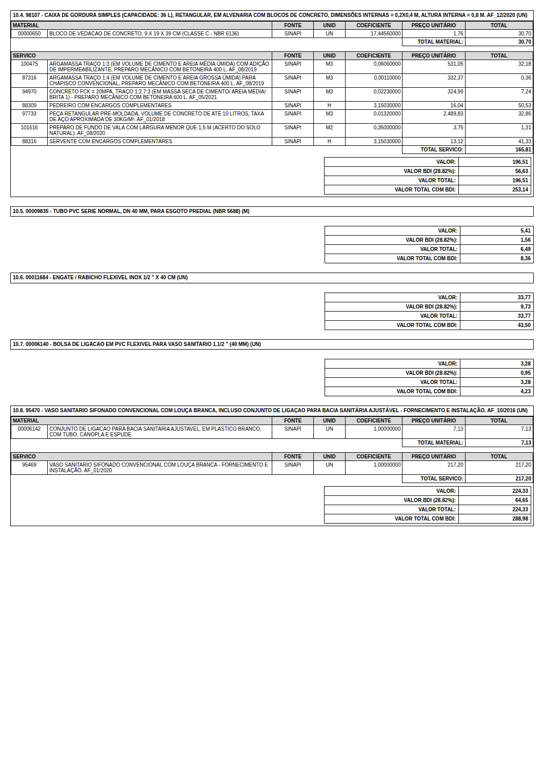10.4. 98107 - CAIXA DE GORDURA SIMPLES (CAPACIDADE: 36 L), RETANGULAR, EM ALVENARIA COM BLOCOS DE CONCRETO, DIMENSÕES INTERNAS = 0,2X0,4 M, ALTURA INTERNA = 0,8 M. AF_12/2020 (UN)
| MATERIAL | FONTE | UNID | COEFICIENTE | PREÇO UNITÁRIO | TOTAL |
| --- | --- | --- | --- | --- | --- |
| 00000650 | BLOCO DE VEDACAO DE CONCRETO, 9 X 19 X 39 CM (CLASSE C - NBR 6136) | SINAPI | UN | 17,44560000 | 1,76 | 30,70 |
| | TOTAL MATERIAL: | 30,70 |
| SERVICO | FONTE | UNID | COEFICIENTE | PREÇO UNITÁRIO | TOTAL |
| --- | --- | --- | --- | --- | --- |
| 100475 | ARGAMASSA TRAÇO 1:3 (EM VOLUME DE CIMENTO E AREIA MÉDIA ÚMIDA) COM ADIÇÃO DE IMPERMEABILIZANTE, PREPARO MECÂNICO COM BETONEIRA 400 L. AF_08/2019 | SINAPI | M3 | 0,06060000 | 531,05 | 32,18 |
| 87316 | ARGAMASSA TRAÇO 1:4 (EM VOLUME DE CIMENTO E AREIA GROSSA ÚMIDA) PARA CHAPISCO CONVENCIONAL, PREPARO MECÂNICO COM BETONEIRA 400 L. AF_08/2019 | SINAPI | M3 | 0,00110000 | 332,37 | 0,36 |
| 94970 | CONCRETO FCK = 20MPA, TRAÇO 1:2,7:3 (EM MASSA SECA DE CIMENTO/ AREIA MÉDIA/ BRITA 1) - PREPARO MECÂNICO COM BETONEIRA 600 L. AF_05/2021 | SINAPI | M3 | 0,02230000 | 324,99 | 7,24 |
| 88309 | PEDREIRO COM ENCARGOS COMPLEMENTARES | SINAPI | H | 3,15030000 | 16,04 | 50,53 |
| 97733 | PEÇA RETANGULAR PRÉ-MOLDADA, VOLUME DE CONCRETO DE ATÉ 10 LITROS, TAXA DE AÇO APROXIMADA DE 30KG/M³. AF_01/2018 | SINAPI | M3 | 0,01320000 | 2.489,83 | 32,86 |
| 101616 | PREPARO DE FUNDO DE VALA COM LARGURA MENOR QUE 1,5 M (ACERTO DO SOLO NATURAL). AF_08/2020 | SINAPI | M2 | 0,35000000 | 3,75 | 1,31 |
| 88316 | SERVENTE COM ENCARGOS COMPLEMENTARES | SINAPI | H | 3,15030000 | 13,12 | 41,33 |
| | TOTAL SERVICO: | 165,81 |
| VALOR: | 196,51 |
| VALOR BDI (28.82%): | 56,63 |
| VALOR TOTAL: | 196,51 |
| VALOR TOTAL COM BDI: | 253,14 |
10.5. 00009835 - TUBO PVC SERIE NORMAL, DN 40 MM, PARA ESGOTO PREDIAL (NBR 5688) (M)
| VALOR: | 5,41 |
| VALOR BDI (28.82%): | 1,56 |
| VALOR TOTAL: | 6,49 |
| VALOR TOTAL COM BDI: | 8,36 |
10.6. 00011684 - ENGATE / RABICHO FLEXIVEL INOX 1/2 " X 40 CM (UN)
| VALOR: | 33,77 |
| VALOR BDI (28.82%): | 9,73 |
| VALOR TOTAL: | 33,77 |
| VALOR TOTAL COM BDI: | 43,50 |
10.7. 00006140 - BOLSA DE LIGACAO EM PVC FLEXIVEL PARA VASO SANITARIO 1.1/2 " (40 MM) (UN)
| VALOR: | 3,28 |
| VALOR BDI (28.82%): | 0,95 |
| VALOR TOTAL: | 3,28 |
| VALOR TOTAL COM BDI: | 4,23 |
10.8. 95470 - VASO SANITARIO SIFONADO CONVENCIONAL COM LOUÇA BRANCA, INCLUSO CONJUNTO DE LIGAÇAO PARA BACIA SANITÁRIA AJUSTÁVEL - FORNECIMENTO E INSTALAÇÃO. AF_10/2016 (UN)
| MATERIAL | FONTE | UNID | COEFICIENTE | PREÇO UNITÁRIO | TOTAL |
| --- | --- | --- | --- | --- | --- |
| 00006142 | CONJUNTO DE LIGACAO PARA BACIA SANITARIA AJUSTAVEL, EM PLASTICO BRANCO, COM TUBO, CANOPLA E ESPUDE | SINAPI | UN | 1,00000000 | 7,13 | 7,13 |
| | TOTAL MATERIAL: | 7,13 |
| SERVICO | FONTE | UNID | COEFICIENTE | PREÇO UNITÁRIO | TOTAL |
| --- | --- | --- | --- | --- | --- |
| 95469 | VASO SANITARIO SIFONADO CONVENCIONAL COM LOUÇA BRANCA - FORNECIMENTO E INSTALAÇÃO. AF_01/2020 | SINAPI | UN | 1,00000000 | 217,20 | 217,20 |
| | TOTAL SERVICO: | 217,20 |
| VALOR: | 224,33 |
| VALOR BDI (28.82%): | 64,65 |
| VALOR TOTAL: | 224,33 |
| VALOR TOTAL COM BDI: | 288,98 |